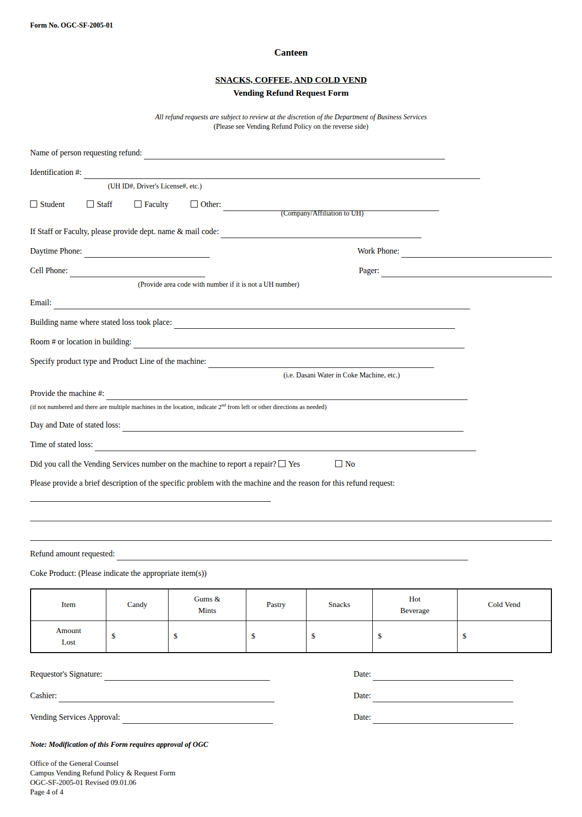Form No. OGC-SF-2005-01
Canteen
SNACKS, COFFEE, AND COLD VEND
Vending Refund Request Form
All refund requests are subject to review at the discretion of the Department of Business Services
(Please see Vending Refund Policy on the reverse side)
Name of person requesting refund:
Identification #:
(UH ID#, Driver's License#, etc.)
Student Staff Faculty Other:
(Company/Affiliation to UH)
If Staff or Faculty, please provide dept. name & mail code:
Daytime Phone:
Work Phone:
Cell Phone:
Pager:
(Provide area code with number if it is not a UH number)
Email:
Building name where stated loss took place:
Room # or location in building:
Specify product type and Product Line of the machine:
(i.e. Dasani Water in Coke Machine, etc.)
Provide the machine #:
(if not numbered and there are multiple machines in the location, indicate 2nd from left or other directions as needed)
Day and Date of stated loss:
Time of stated loss:
Did you call the Vending Services number on the machine to report a repair? Yes No
Please provide a brief description of the specific problem with the machine and the reason for this refund request:
Refund amount requested:
Coke Product: (Please indicate the appropriate item(s))
| Item | Candy | Gums & Mints | Pastry | Snacks | Hot Beverage | Cold Vend |
| --- | --- | --- | --- | --- | --- | --- |
| Amount Lost | $ | $ | $ | $ | $ | $ |
Requestor's Signature:
Date:
Cashier:
Date:
Vending Services Approval:
Date:
Note: Modification of this Form requires approval of OGC
Office of the General Counsel
Campus Vending Refund Policy & Request Form
OGC-SF-2005-01 Revised 09.01.06
Page 4 of 4